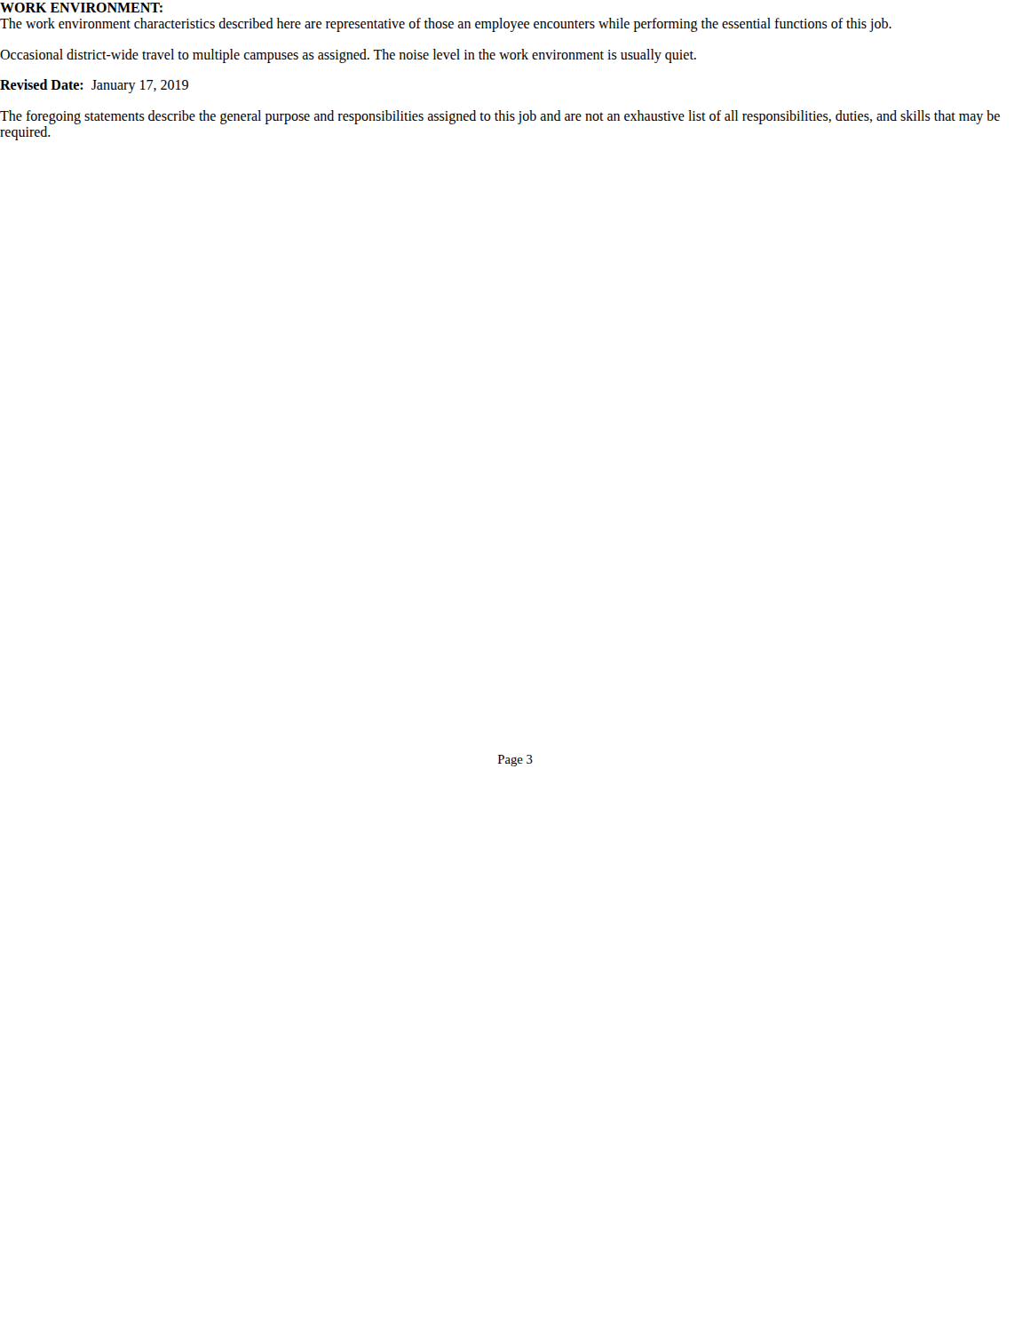Work Environment:
The work environment characteristics described here are representative of those an employee encounters while performing the essential functions of this job.
Occasional district-wide travel to multiple campuses as assigned. The noise level in the work environment is usually quiet.
Revised Date: January 17, 2019
The foregoing statements describe the general purpose and responsibilities assigned to this job and are not an exhaustive list of all responsibilities, duties, and skills that may be required.
Page 3